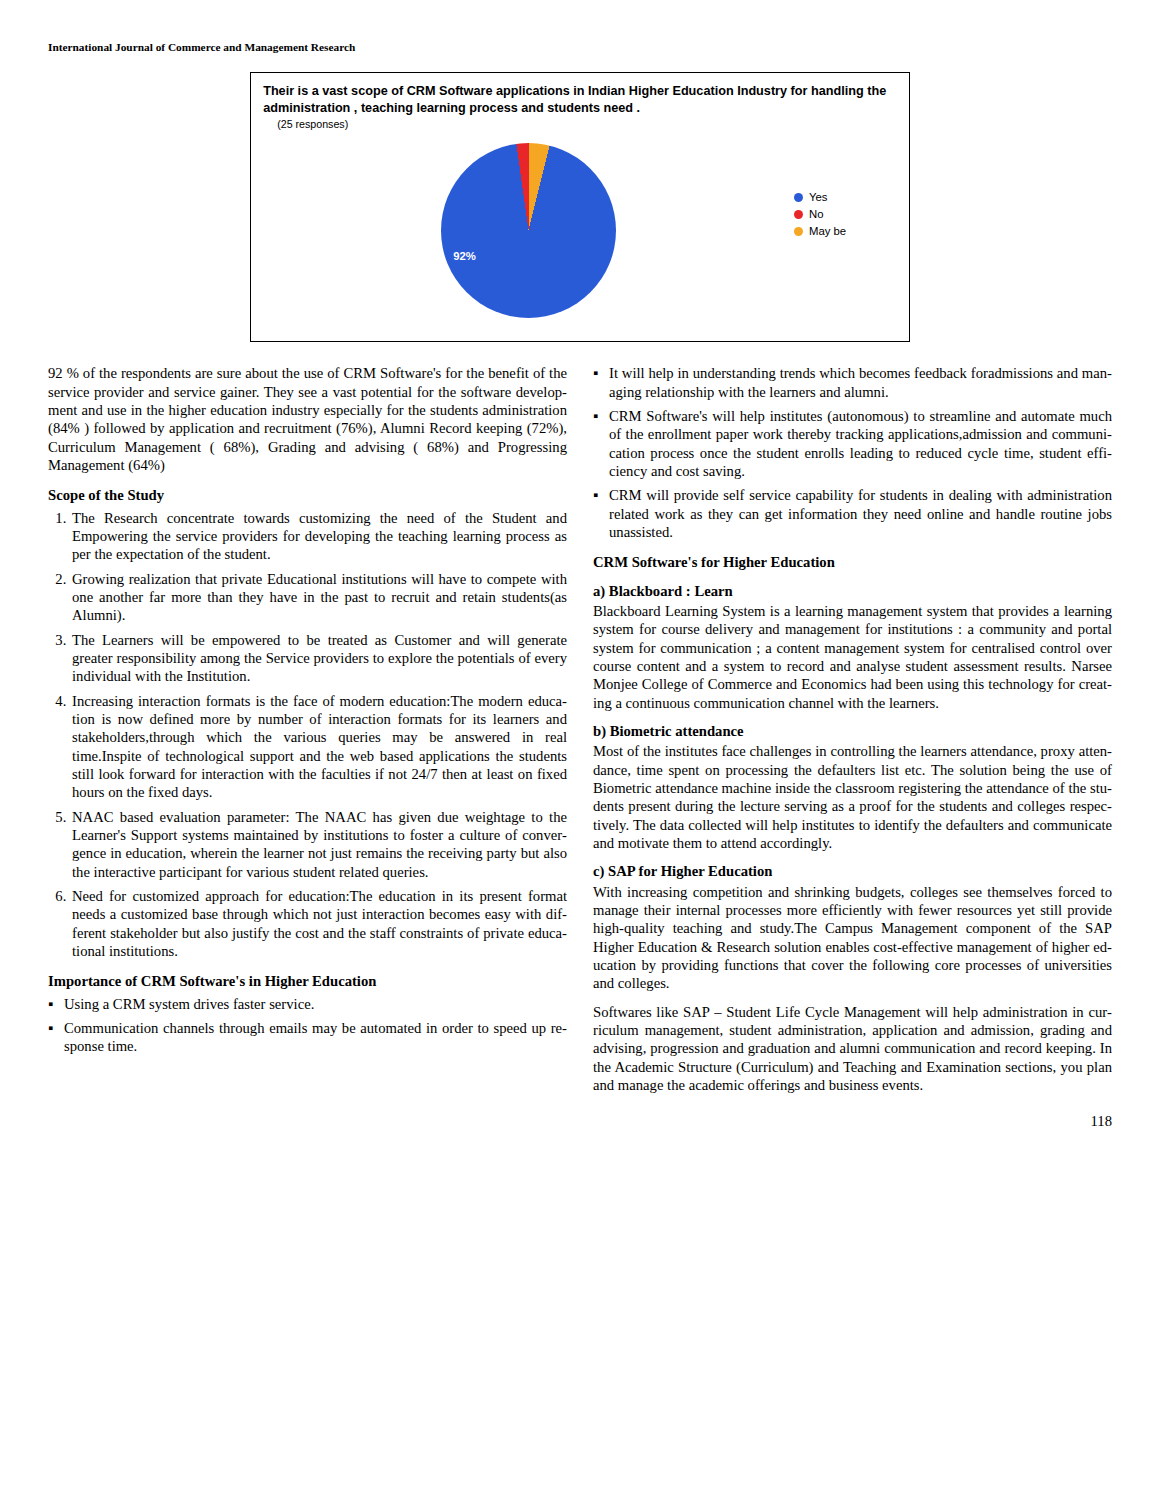International Journal of Commerce and Management Research
Their is a vast scope of CRM Software applications in Indian Higher Education Industry for handling the administration , teaching learning process and students need .
(25 responses)
92%
Yes
No
May be
92 % of the respondents are sure about the use of CRM Software's for the benefit of the service provider and service gainer. They see a vast potential for the software development and use in the higher education industry especially for the students administration (84% ) followed by application and recruitment (76%), Alumni Record keeping (72%), Curriculum Management ( 68%), Grading and advising ( 68%) and Progressing Management (64%)
Scope of the Study
The Research concentrate towards customizing the need of the Student and Empowering the service providers for developing the teaching learning process as per the expectation of the student.
Growing realization that private Educational institutions will have to compete with one another far more than they have in the past to recruit and retain students(as Alumni).
The Learners will be empowered to be treated as Customer and will generate greater responsibility among the Service providers to explore the potentials of every individual with the Institution.
Increasing interaction formats is the face of modern education:The modern education is now defined more by number of interaction formats for its learners and stakeholders,through which the various queries may be answered in real time.Inspite of technological support and the web based applications the students still look forward for interaction with the faculties if not 24/7 then at least on fixed hours on the fixed days.
NAAC based evaluation parameter: The NAAC has given due weightage to the Learner's Support systems maintained by institutions to foster a culture of convergence in education, wherein the learner not just remains the receiving party but also the interactive participant for various student related queries.
Need for customized approach for education:The education in its present format needs a customized base through which not just interaction becomes easy with different stakeholder but also justify the cost and the staff constraints of private educational institutions.
Importance of CRM Software's in Higher Education
Using a CRM system drives faster service.
Communication channels through emails may be automated in order to speed up response time.
It will help in understanding trends which becomes feedback foradmissions and managing relationship with the learners and alumni.
CRM Software's will help institutes (autonomous) to streamline and automate much of the enrollment paper work thereby tracking applications,admission and communication process once the student enrolls leading to reduced cycle time, student efficiency and cost saving.
CRM will provide self service capability for students in dealing with administration related work as they can get information they need online and handle routine jobs unassisted.
CRM Software's for Higher Education
a) Blackboard : Learn
Blackboard Learning System is a learning management system that provides a learning system for course delivery and management for institutions : a community and portal system for communication ; a content management system for centralised control over course content and a system to record and analyse student assessment results. Narsee Monjee College of Commerce and Economics had been using this technology for creating a continuous communication channel with the learners.
b) Biometric attendance
Most of the institutes face challenges in controlling the learners attendance, proxy attendance, time spent on processing the defaulters list etc. The solution being the use of Biometric attendance machine inside the classroom registering the attendance of the students present during the lecture serving as a proof for the students and colleges respectively. The data collected will help institutes to identify the defaulters and communicate and motivate them to attend accordingly.
c) SAP for Higher Education
With increasing competition and shrinking budgets, colleges see themselves forced to manage their internal processes more efficiently with fewer resources yet still provide high-quality teaching and study.The Campus Management component of the SAP Higher Education & Research solution enables cost-effective management of higher education by providing functions that cover the following core processes of universities and colleges.
Softwares like SAP – Student Life Cycle Management will help administration in curriculum management, student administration, application and admission, grading and advising, progression and graduation and alumni communication and record keeping. In the Academic Structure (Curriculum) and Teaching and Examination sections, you plan and manage the academic offerings and business events.
118